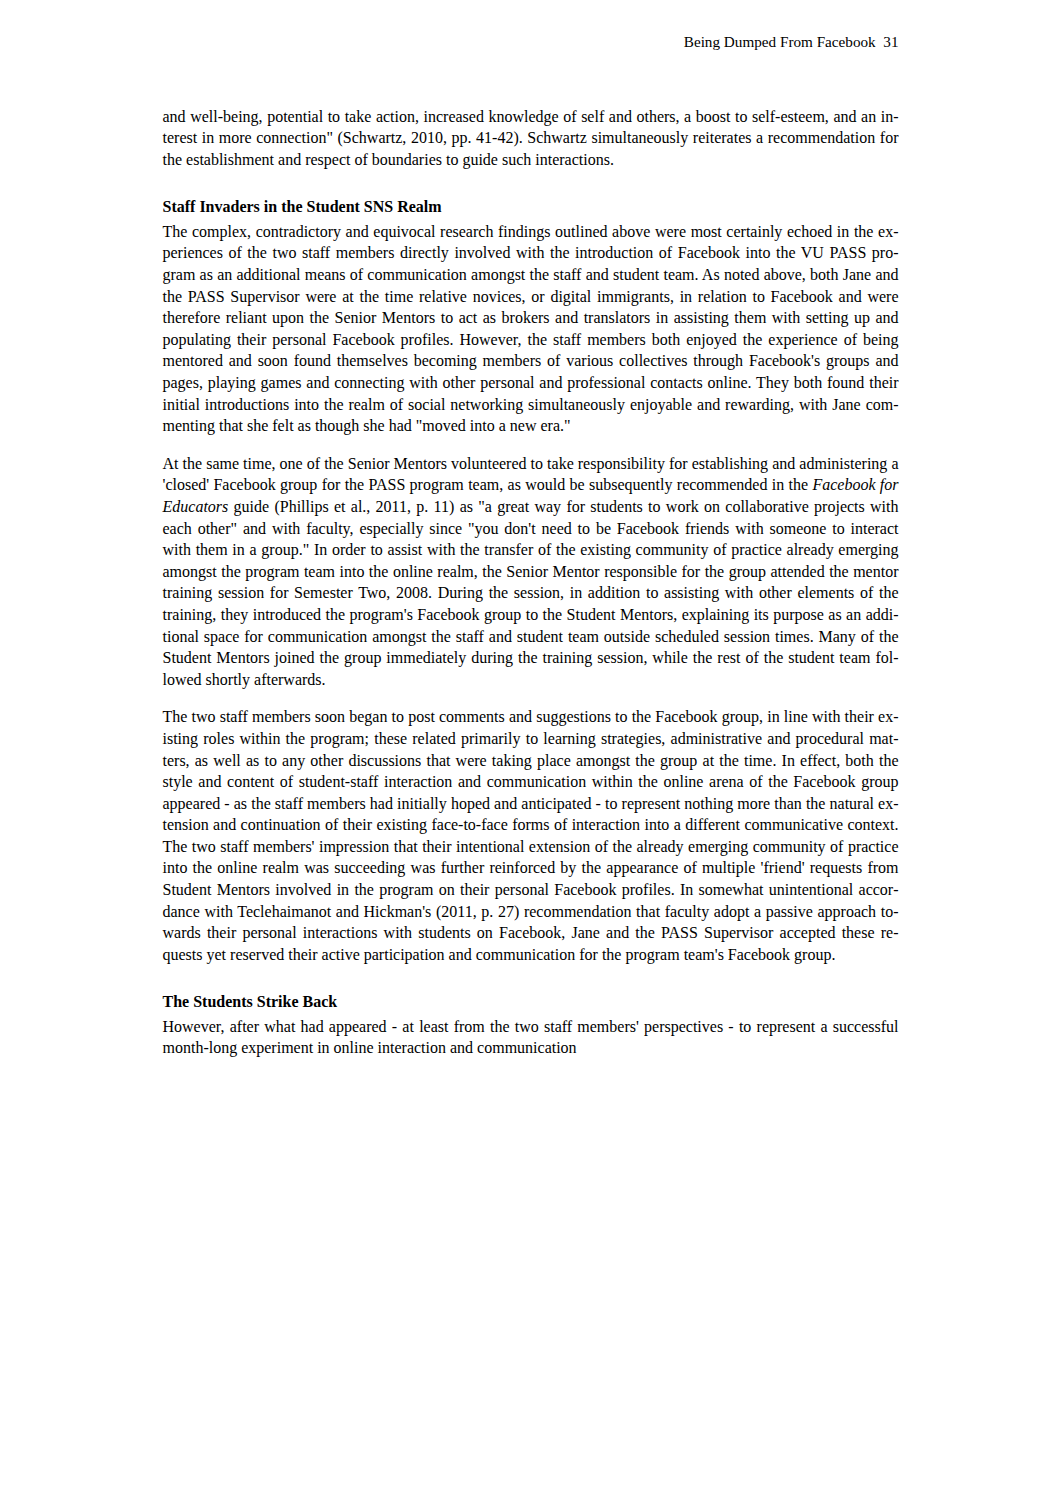Being Dumped From Facebook 31
and well-being, potential to take action, increased knowledge of self and others, a boost to self-esteem, and an interest in more connection" (Schwartz, 2010, pp. 41-42). Schwartz simultaneously reiterates a recommendation for the establishment and respect of boundaries to guide such interactions.
Staff Invaders in the Student SNS Realm
The complex, contradictory and equivocal research findings outlined above were most certainly echoed in the experiences of the two staff members directly involved with the introduction of Facebook into the VU PASS program as an additional means of communication amongst the staff and student team. As noted above, both Jane and the PASS Supervisor were at the time relative novices, or digital immigrants, in relation to Facebook and were therefore reliant upon the Senior Mentors to act as brokers and translators in assisting them with setting up and populating their personal Facebook profiles. However, the staff members both enjoyed the experience of being mentored and soon found themselves becoming members of various collectives through Facebook's groups and pages, playing games and connecting with other personal and professional contacts online. They both found their initial introductions into the realm of social networking simultaneously enjoyable and rewarding, with Jane commenting that she felt as though she had "moved into a new era."
At the same time, one of the Senior Mentors volunteered to take responsibility for establishing and administering a 'closed' Facebook group for the PASS program team, as would be subsequently recommended in the Facebook for Educators guide (Phillips et al., 2011, p. 11) as "a great way for students to work on collaborative projects with each other" and with faculty, especially since "you don't need to be Facebook friends with someone to interact with them in a group." In order to assist with the transfer of the existing community of practice already emerging amongst the program team into the online realm, the Senior Mentor responsible for the group attended the mentor training session for Semester Two, 2008. During the session, in addition to assisting with other elements of the training, they introduced the program's Facebook group to the Student Mentors, explaining its purpose as an additional space for communication amongst the staff and student team outside scheduled session times. Many of the Student Mentors joined the group immediately during the training session, while the rest of the student team followed shortly afterwards.
The two staff members soon began to post comments and suggestions to the Facebook group, in line with their existing roles within the program; these related primarily to learning strategies, administrative and procedural matters, as well as to any other discussions that were taking place amongst the group at the time. In effect, both the style and content of student-staff interaction and communication within the online arena of the Facebook group appeared - as the staff members had initially hoped and anticipated - to represent nothing more than the natural extension and continuation of their existing face-to-face forms of interaction into a different communicative context. The two staff members' impression that their intentional extension of the already emerging community of practice into the online realm was succeeding was further reinforced by the appearance of multiple 'friend' requests from Student Mentors involved in the program on their personal Facebook profiles. In somewhat unintentional accordance with Teclehaimanot and Hickman's (2011, p. 27) recommendation that faculty adopt a passive approach towards their personal interactions with students on Facebook, Jane and the PASS Supervisor accepted these requests yet reserved their active participation and communication for the program team's Facebook group.
The Students Strike Back
However, after what had appeared - at least from the two staff members' perspectives - to represent a successful month-long experiment in online interaction and communication